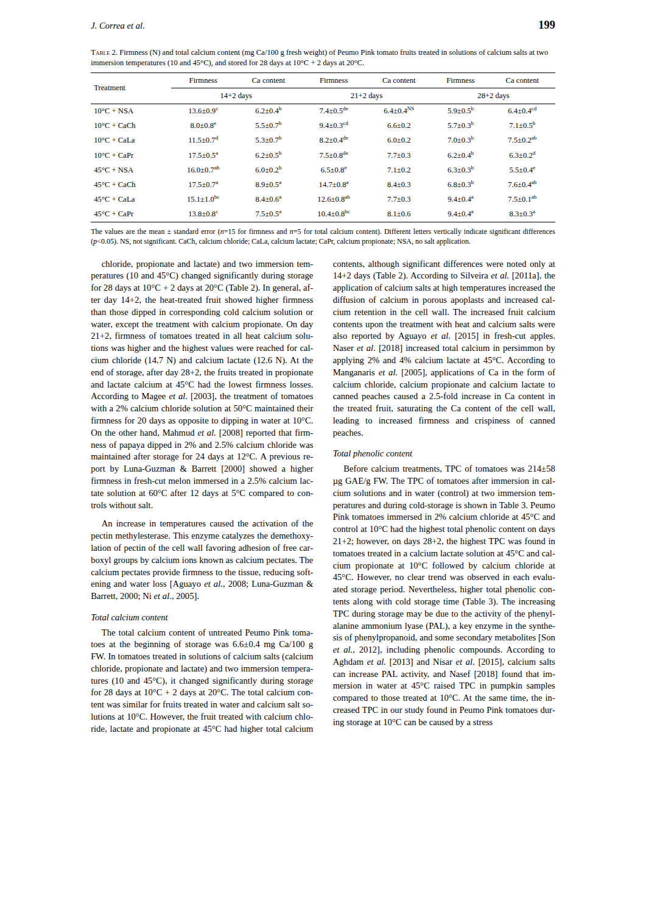J. Correa et al.
199
Table 2. Firmness (N) and total calcium content (mg Ca/100 g fresh weight) of Peumo Pink tomato fruits treated in solutions of calcium salts at two immersion temperatures (10 and 45°C), and stored for 28 days at 10°C + 2 days at 20°C.
| Treatment | Firmness | Ca content | Firmness | Ca content | Firmness | Ca content |
| --- | --- | --- | --- | --- | --- | --- |
| 14+2 days | 21+2 days | 28+2 days |
| 10°C + NSA | 13.6±0.9 c | 6.2±0.4 b | 7.4±0.5 de | 6.4±0.4 NS | 5.9±0.5 b | 6.4±0.4 cd |
| 10°C + CaCh | 8.0±0.8 e | 5.5±0.7 b | 9.4±0.3 cd | 6.6±0.2 | 5.7±0.3 b | 7.1±0.5 b |
| 10°C + CaLa | 11.5±0.7 d | 5.3±0.7 b | 8.2±0.4 de | 6.0±0.2 | 7.0±0.3 b | 7.5±0.2 ab |
| 10°C + CaPr | 17.5±0.5 a | 6.2±0.5 b | 7.5±0.8 de | 7.7±0.3 | 6.2±0.4 b | 6.3±0.2 d |
| 45°C + NSA | 16.0±0.7 ab | 6.0±0.2 b | 6.5±0.8 e | 7.1±0.2 | 6.3±0.3 b | 5.5±0.4 e |
| 45°C + CaCh | 17.5±0.7 a | 8.9±0.5 a | 14.7±0.8 a | 8.4±0.3 | 6.8±0.3 b | 7.6±0.4 ab |
| 45°C + CaLa | 15.1±1.0 bc | 8.4±0.6 a | 12.6±0.8 ab | 7.7±0.3 | 9.4±0.4 a | 7.5±0.1 ab |
| 45°C + CaPr | 13.8±0.8 c | 7.5±0.5 a | 10.4±0.8 bc | 8.1±0.6 | 9.4±0.4 a | 8.3±0.3 a |
The values are the mean ± standard error (n=15 for firmness and n=5 for total calcium content). Different letters vertically indicate significant differences (p<0.05). NS, not significant. CaCh, calcium chloride; CaLa, calcium lactate; CaPr, calcium propionate; NSA, no salt application.
chloride, propionate and lactate) and two immersion temperatures (10 and 45°C) changed significantly during storage for 28 days at 10°C + 2 days at 20°C (Table 2). In general, after day 14+2, the heat-treated fruit showed higher firmness than those dipped in corresponding cold calcium solution or water, except the treatment with calcium propionate. On day 21+2, firmness of tomatoes treated in all heat calcium solutions was higher and the highest values were reached for calcium chloride (14.7 N) and calcium lactate (12.6 N). At the end of storage, after day 28+2, the fruits treated in propionate and lactate calcium at 45°C had the lowest firmness losses. According to Magee et al. [2003], the treatment of tomatoes with a 2% calcium chloride solution at 50°C maintained their firmness for 20 days as opposite to dipping in water at 10°C. On the other hand, Mahmud et al. [2008] reported that firmness of papaya dipped in 2% and 2.5% calcium chloride was maintained after storage for 24 days at 12°C. A previous report by Luna-Guzman & Barrett [2000] showed a higher firmness in fresh-cut melon immersed in a 2.5% calcium lactate solution at 60°C after 12 days at 5°C compared to controls without salt.
An increase in temperatures caused the activation of the pectin methylesterase. This enzyme catalyzes the demethoxylation of pectin of the cell wall favoring adhesion of free carboxyl groups by calcium ions known as calcium pectates. The calcium pectates provide firmness to the tissue, reducing softening and water loss [Aguayo et al., 2008; Luna-Guzman & Barrett, 2000; Ni et al., 2005].
Total calcium content
The total calcium content of untreated Peumo Pink tomatoes at the beginning of storage was 6.6±0.4 mg Ca/100 g FW. In tomatoes treated in solutions of calcium salts (calcium chloride, propionate and lactate) and two immersion temperatures (10 and 45°C), it changed significantly during storage for 28 days at 10°C + 2 days at 20°C. The total calcium content was similar for fruits treated in water and calcium salt solutions at 10°C. However, the fruit treated with calcium chloride, lactate and propionate at 45°C had higher total calcium contents, although significant differences were noted only at 14+2 days (Table 2). According to Silveira et al. [2011a], the application of calcium salts at high temperatures increased the diffusion of calcium in porous apoplasts and increased calcium retention in the cell wall. The increased fruit calcium contents upon the treatment with heat and calcium salts were also reported by Aguayo et al. [2015] in fresh-cut apples. Naser et al. [2018] increased total calcium in persimmon by applying 2% and 4% calcium lactate at 45°C. According to Manganaris et al. [2005], applications of Ca in the form of calcium chloride, calcium propionate and calcium lactate to canned peaches caused a 2.5-fold increase in Ca content in the treated fruit, saturating the Ca content of the cell wall, leading to increased firmness and crispiness of canned peaches.
Total phenolic content
Before calcium treatments, TPC of tomatoes was 214±58 µg GAE/g FW. The TPC of tomatoes after immersion in calcium solutions and in water (control) at two immersion temperatures and during cold-storage is shown in Table 3. Peumo Pink tomatoes immersed in 2% calcium chloride at 45°C and control at 10°C had the highest total phenolic content on days 21+2; however, on days 28+2, the highest TPC was found in tomatoes treated in a calcium lactate solution at 45°C and calcium propionate at 10°C followed by calcium chloride at 45°C. However, no clear trend was observed in each evaluated storage period. Nevertheless, higher total phenolic contents along with cold storage time (Table 3). The increasing TPC during storage may be due to the activity of the phenylalanine ammonium lyase (PAL), a key enzyme in the synthesis of phenylpropanoid, and some secondary metabolites [Son et al., 2012], including phenolic compounds. According to Aghdam et al. [2013] and Nisar et al. [2015], calcium salts can increase PAL activity, and Nasef [2018] found that immersion in water at 45°C raised TPC in pumpkin samples compared to those treated at 10°C. At the same time, the increased TPC in our study found in Peumo Pink tomatoes during storage at 10°C can be caused by a stress